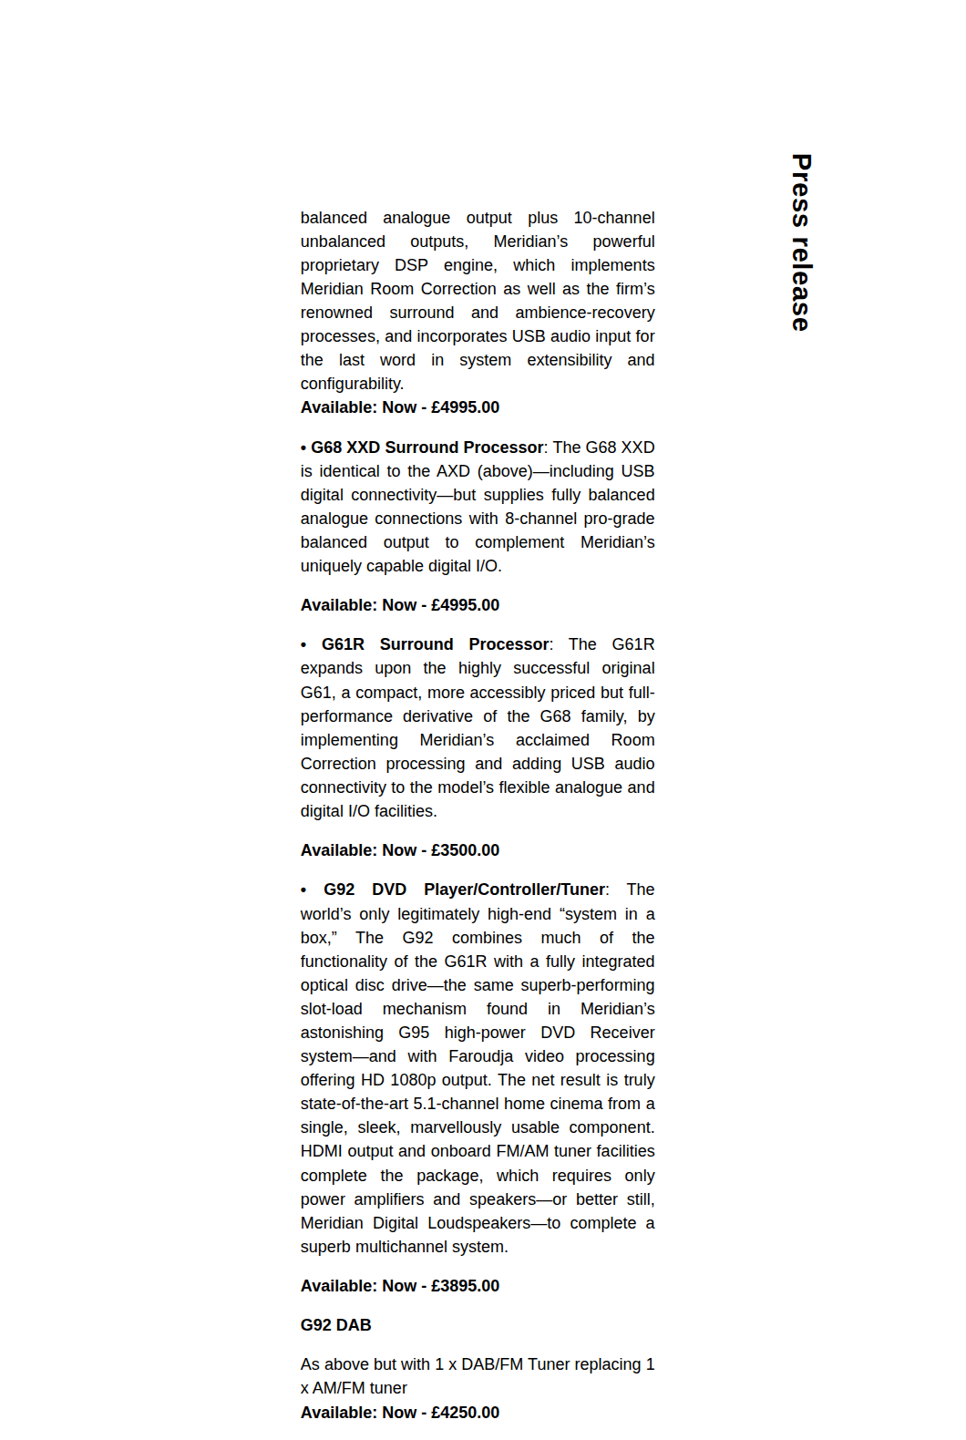Press release
balanced analogue output plus 10-channel unbalanced outputs, Meridian’s powerful proprietary DSP engine, which implements Meridian Room Correction as well as the firm’s renowned surround and ambience-recovery processes, and incorporates USB audio input for the last word in system extensibility and configurability.
Available: Now - £4995.00
• G68 XXD Surround Processor: The G68 XXD is identical to the AXD (above)—including USB digital connectivity—but supplies fully balanced analogue connections with 8-channel pro-grade balanced output to complement Meridian’s uniquely capable digital I/O.
Available: Now - £4995.00
• G61R Surround Processor: The G61R expands upon the highly successful original G61, a compact, more accessibly priced but full-performance derivative of the G68 family, by implementing Meridian’s acclaimed Room Correction processing and adding USB audio connectivity to the model’s flexible analogue and digital I/O facilities.
Available: Now - £3500.00
• G92 DVD Player/Controller/Tuner: The world’s only legitimately high-end “system in a box,” The G92 combines much of the functionality of the G61R with a fully integrated optical disc drive—the same superb-performing slot-load mechanism found in Meridian’s astonishing G95 high-power DVD Receiver system—and with Faroudja video processing offering HD 1080p output. The net result is truly state-of-the-art 5.1-channel home cinema from a single, sleek, marvellously usable component. HDMI output and onboard FM/AM tuner facilities complete the package, which requires only power amplifiers and speakers—or better still, Meridian Digital Loudspeakers—to complete a superb multichannel system.
Available: Now - £3895.00
G92 DAB
As above but with 1 x DAB/FM Tuner replacing 1 x AM/FM tuner
Available: Now - £4250.00